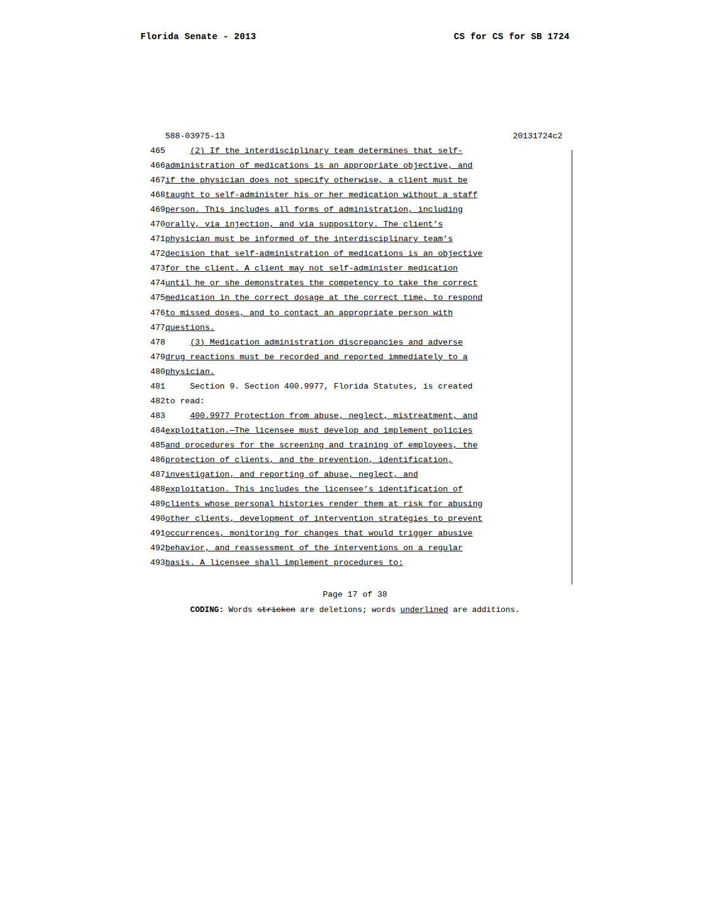Florida Senate - 2013
CS for CS for SB 1724
588-03975-13
20131724c2
| 465 | (2) If the interdisciplinary team determines that self- |
| 466 | administration of medications is an appropriate objective, and |
| 467 | if the physician does not specify otherwise, a client must be |
| 468 | taught to self-administer his or her medication without a staff |
| 469 | person. This includes all forms of administration, including |
| 470 | orally, via injection, and via suppository. The client’s |
| 471 | physician must be informed of the interdisciplinary team’s |
| 472 | decision that self-administration of medications is an objective |
| 473 | for the client. A client may not self-administer medication |
| 474 | until he or she demonstrates the competency to take the correct |
| 475 | medication in the correct dosage at the correct time, to respond |
| 476 | to missed doses, and to contact an appropriate person with |
| 477 | questions. |
| 478 | (3) Medication administration discrepancies and adverse |
| 479 | drug reactions must be recorded and reported immediately to a |
| 480 | physician. |
| 481 | Section 9. Section 400.9977, Florida Statutes, is created |
| 482 | to read: |
| 483 | 400.9977 Protection from abuse, neglect, mistreatment, and |
| 484 | exploitation.—The licensee must develop and implement policies |
| 485 | and procedures for the screening and training of employees, the |
| 486 | protection of clients, and the prevention, identification, |
| 487 | investigation, and reporting of abuse, neglect, and |
| 488 | exploitation. This includes the licensee’s identification of |
| 489 | clients whose personal histories render them at risk for abusing |
| 490 | other clients, development of intervention strategies to prevent |
| 491 | occurrences, monitoring for changes that would trigger abusive |
| 492 | behavior, and reassessment of the interventions on a regular |
| 493 | basis. A licensee shall implement procedures to: |
Page 17 of 38
CODING: Words stricken are deletions; words underlined are additions.